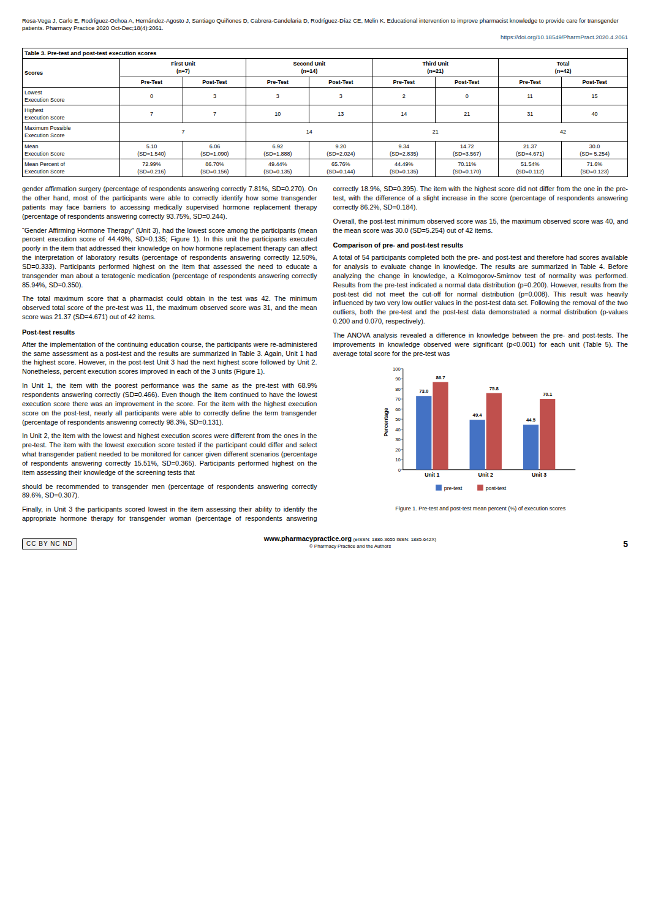Rosa-Vega J, Carlo E, Rodríguez-Ochoa A, Hernández-Agosto J, Santiago Quiñones D, Cabrera-Candelaria D, Rodríguez-Díaz CE, Melin K. Educational intervention to improve pharmacist knowledge to provide care for transgender patients. Pharmacy Practice 2020 Oct-Dec;18(4):2061.
https://doi.org/10.18549/PharmPract.2020.4.2061
Table 3. Pre-test and post-test execution scores
| Scores | First Unit (n=7) | Second Unit (n=14) | Third Unit (n=21) | Total (n=42) |
| --- | --- | --- | --- | --- |
| Pre-Test | Post-Test | Pre-Test | Post-Test | Pre-Test | Post-Test | Pre-Test | Post-Test |
| Lowest Execution Score | 0 | 3 | 3 | 3 | 2 | 0 | 11 | 15 |
| Highest Execution Score | 7 | 7 | 10 | 13 | 14 | 21 | 31 | 40 |
| Maximum Possible Execution Score | 7 | 14 | 21 | 42 |
| Mean Execution Score | 5.10 (SD=1.540) | 6.06 (SD=1.090) | 6.92 (SD=1.888) | 9.20 (SD=2.024) | 9.34 (SD=2.835) | 14.72 (SD=3.567) | 21.37 (SD=4.671) | 30.0 (SD= 5.254) |
| Mean Percent of Execution Score | 72.99% (SD=0.216) | 86.70% (SD=0.156) | 49.44% (SD=0.135) | 65.76% (SD=0.144) | 44.49% (SD=0.135) | 70.11% (SD=0.170) | 51.54% (SD=0.112) | 71.6% (SD=0.123) |
gender affirmation surgery (percentage of respondents answering correctly 7.81%, SD=0.270). On the other hand, most of the participants were able to correctly identify how some transgender patients may face barriers to accessing medically supervised hormone replacement therapy (percentage of respondents answering correctly 93.75%, SD=0.244).
“Gender Affirming Hormone Therapy” (Unit 3), had the lowest score among the participants (mean percent execution score of 44.49%, SD=0.135; Figure 1). In this unit the participants executed poorly in the item that addressed their knowledge on how hormone replacement therapy can affect the interpretation of laboratory results (percentage of respondents answering correctly 12.50%, SD=0.333). Participants performed highest on the item that assessed the need to educate a transgender man about a teratogenic medication (percentage of respondents answering correctly 85.94%, SD=0.350).
The total maximum score that a pharmacist could obtain in the test was 42. The minimum observed total score of the pre-test was 11, the maximum observed score was 31, and the mean score was 21.37 (SD=4.671) out of 42 items.
Post-test results
After the implementation of the continuing education course, the participants were re-administered the same assessment as a post-test and the results are summarized in Table 3. Again, Unit 1 had the highest score. However, in the post-test Unit 3 had the next highest score followed by Unit 2. Nonetheless, percent execution scores improved in each of the 3 units (Figure 1).
In Unit 1, the item with the poorest performance was the same as the pre-test with 68.9% respondents answering correctly (SD=0.466). Even though the item continued to have the lowest execution score there was an improvement in the score. For the item with the highest execution score on the post-test, nearly all participants were able to correctly define the term transgender (percentage of respondents answering correctly 98.3%, SD=0.131).
In Unit 2, the item with the lowest and highest execution scores were different from the ones in the pre-test. The item with the lowest execution score tested if the participant could differ and select what transgender patient needed to be monitored for cancer given different scenarios (percentage of respondents answering correctly 15.51%, SD=0.365). Participants performed highest on the item assessing their knowledge of the screening tests that
should be recommended to transgender men (percentage of respondents answering correctly 89.6%, SD=0.307).
Finally, in Unit 3 the participants scored lowest in the item assessing their ability to identify the appropriate hormone therapy for transgender woman (percentage of respondents answering correctly 18.9%, SD=0.395). The item with the highest score did not differ from the one in the pre-test, with the difference of a slight increase in the score (percentage of respondents answering correctly 86.2%, SD=0.184).
Overall, the post-test minimum observed score was 15, the maximum observed score was 40, and the mean score was 30.0 (SD=5.254) out of 42 items.
Comparison of pre- and post-test results
A total of 54 participants completed both the pre- and post-test and therefore had scores available for analysis to evaluate change in knowledge. The results are summarized in Table 4. Before analyzing the change in knowledge, a Kolmogorov-Smirnov test of normality was performed. Results from the pre-test indicated a normal data distribution (p=0.200). However, results from the post-test did not meet the cut-off for normal distribution (p=0.008). This result was heavily influenced by two very low outlier values in the post-test data set. Following the removal of the two outliers, both the pre-test and the post-test data demonstrated a normal distribution (p-values 0.200 and 0.070, respectively).
The ANOVA analysis revealed a difference in knowledge between the pre- and post-tests. The improvements in knowledge observed were significant (p<0.001) for each unit (Table 5). The average total score for the pre-test was
0 10 20 30 40 50 60 70 80 90 100 Percentage 73.0 86.7 49.4 75.8 44.5 70.1 Unit 1 Unit 2 Unit 3 pre-test post-test
Figure 1. Pre-test and post-test mean percent (%) of execution scores
CC BY NC ND
www.pharmacypractice.org (eISSN: 1886-3655 ISSN: 1885-642X)
© Pharmacy Practice and the Authors
5